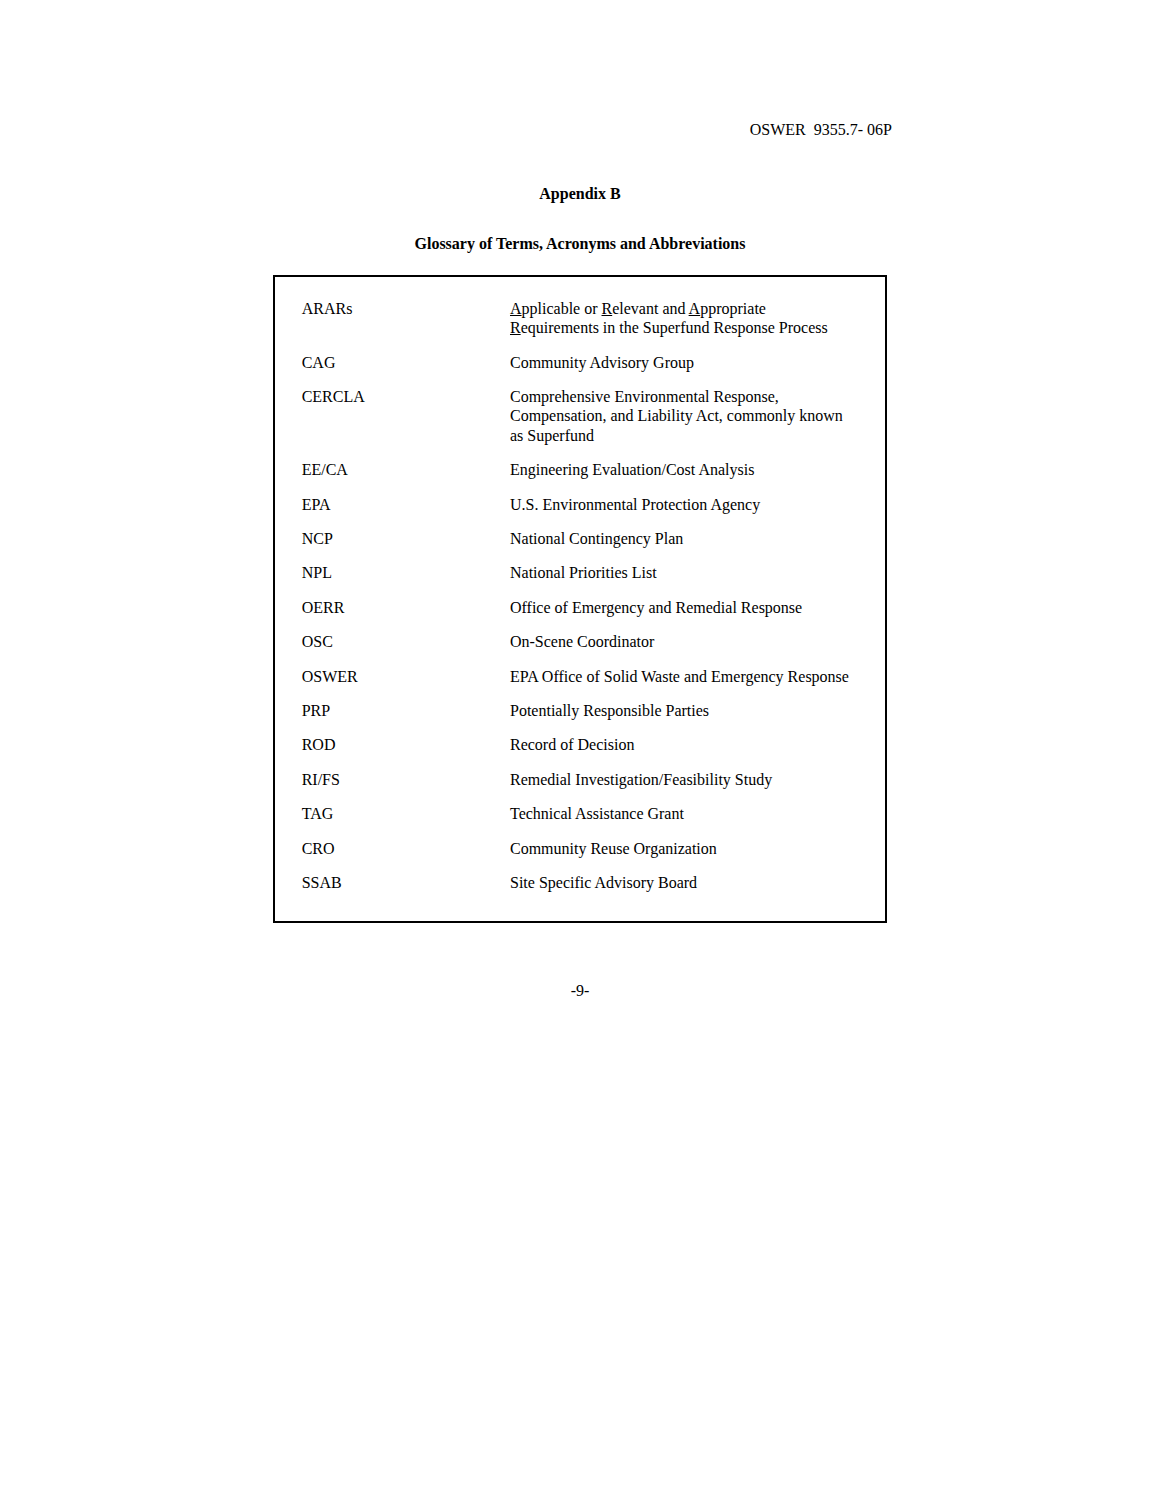OSWER 9355.7- 06P
Appendix B
Glossary of Terms, Acronyms and Abbreviations
| ARARs | A pplicable or R elevant and A ppropriate R equirements in the Superfund Response Process |
| CAG | Community Advisory Group |
| CERCLA | Comprehensive Environmental Response, Compensation, and Liability Act, commonly known as Superfund |
| EE/CA | Engineering Evaluation/Cost Analysis |
| EPA | U.S. Environmental Protection Agency |
| NCP | National Contingency Plan |
| NPL | National Priorities List |
| OERR | Office of Emergency and Remedial Response |
| OSC | On-Scene Coordinator |
| OSWER | EPA Office of Solid Waste and Emergency Response |
| PRP | Potentially Responsible Parties |
| ROD | Record of Decision |
| RI/FS | Remedial Investigation/Feasibility Study |
| TAG | Technical Assistance Grant |
| CRO | Community Reuse Organization |
| SSAB | Site Specific Advisory Board |
-9-